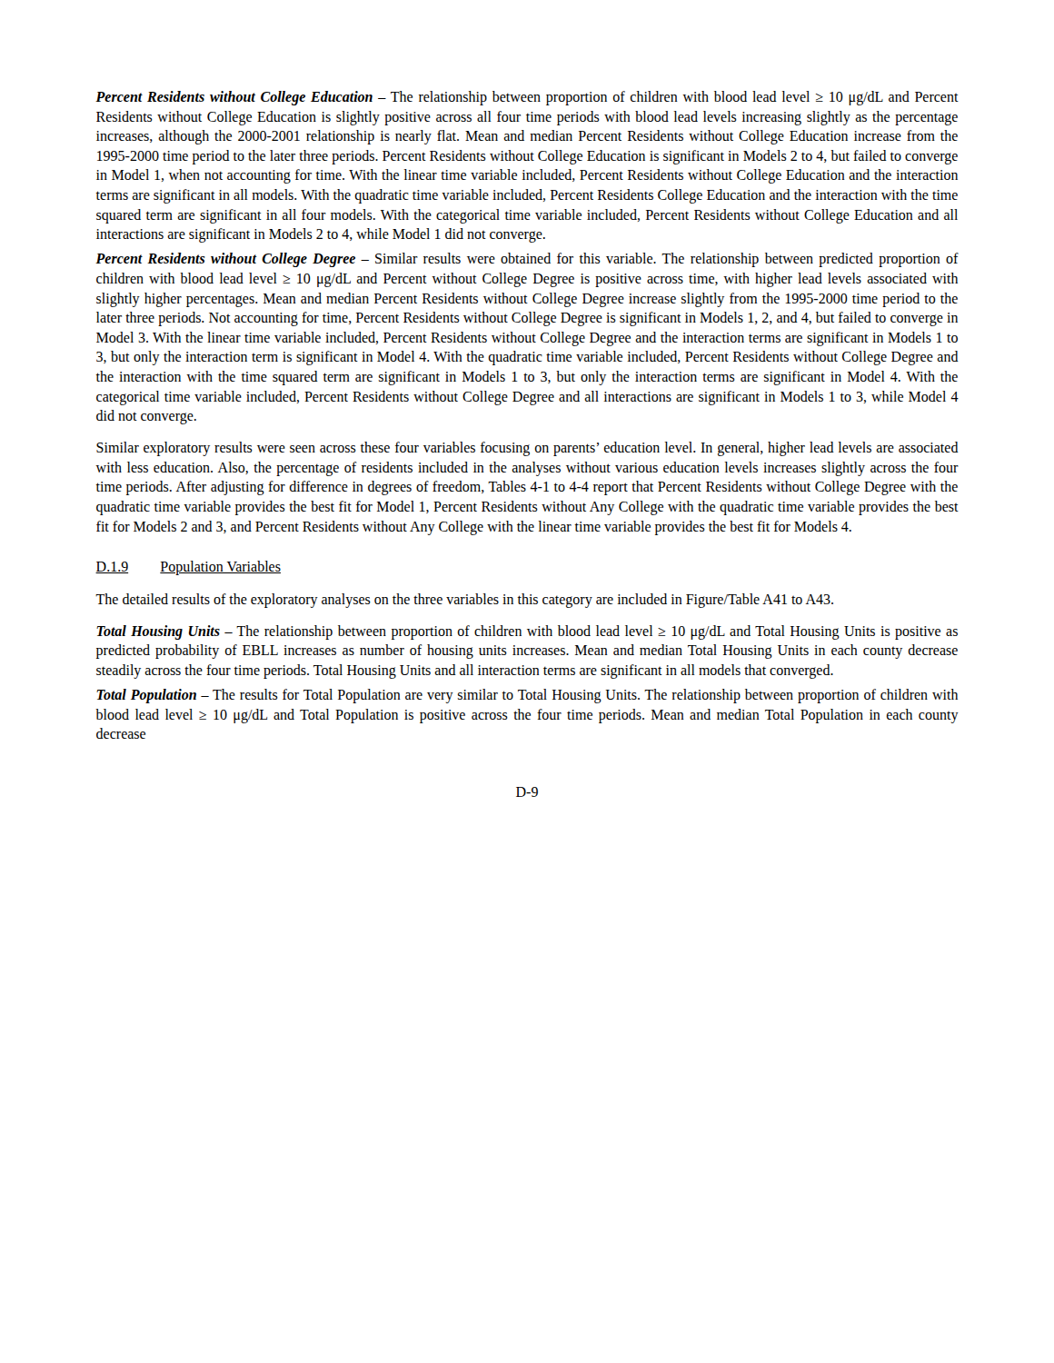Percent Residents without College Education – The relationship between proportion of children with blood lead level ≥ 10 μg/dL and Percent Residents without College Education is slightly positive across all four time periods with blood lead levels increasing slightly as the percentage increases, although the 2000-2001 relationship is nearly flat. Mean and median Percent Residents without College Education increase from the 1995-2000 time period to the later three periods. Percent Residents without College Education is significant in Models 2 to 4, but failed to converge in Model 1, when not accounting for time. With the linear time variable included, Percent Residents without College Education and the interaction terms are significant in all models. With the quadratic time variable included, Percent Residents College Education and the interaction with the time squared term are significant in all four models. With the categorical time variable included, Percent Residents without College Education and all interactions are significant in Models 2 to 4, while Model 1 did not converge.
Percent Residents without College Degree – Similar results were obtained for this variable. The relationship between predicted proportion of children with blood lead level ≥ 10 μg/dL and Percent without College Degree is positive across time, with higher lead levels associated with slightly higher percentages. Mean and median Percent Residents without College Degree increase slightly from the 1995-2000 time period to the later three periods. Not accounting for time, Percent Residents without College Degree is significant in Models 1, 2, and 4, but failed to converge in Model 3. With the linear time variable included, Percent Residents without College Degree and the interaction terms are significant in Models 1 to 3, but only the interaction term is significant in Model 4. With the quadratic time variable included, Percent Residents without College Degree and the interaction with the time squared term are significant in Models 1 to 3, but only the interaction terms are significant in Model 4. With the categorical time variable included, Percent Residents without College Degree and all interactions are significant in Models 1 to 3, while Model 4 did not converge.
Similar exploratory results were seen across these four variables focusing on parents’ education level. In general, higher lead levels are associated with less education. Also, the percentage of residents included in the analyses without various education levels increases slightly across the four time periods. After adjusting for difference in degrees of freedom, Tables 4-1 to 4-4 report that Percent Residents without College Degree with the quadratic time variable provides the best fit for Model 1, Percent Residents without Any College with the quadratic time variable provides the best fit for Models 2 and 3, and Percent Residents without Any College with the linear time variable provides the best fit for Models 4.
D.1.9 Population Variables
The detailed results of the exploratory analyses on the three variables in this category are included in Figure/Table A41 to A43.
Total Housing Units – The relationship between proportion of children with blood lead level ≥ 10 μg/dL and Total Housing Units is positive as predicted probability of EBLL increases as number of housing units increases. Mean and median Total Housing Units in each county decrease steadily across the four time periods. Total Housing Units and all interaction terms are significant in all models that converged.
Total Population – The results for Total Population are very similar to Total Housing Units. The relationship between proportion of children with blood lead level ≥ 10 μg/dL and Total Population is positive across the four time periods. Mean and median Total Population in each county decrease
D-9